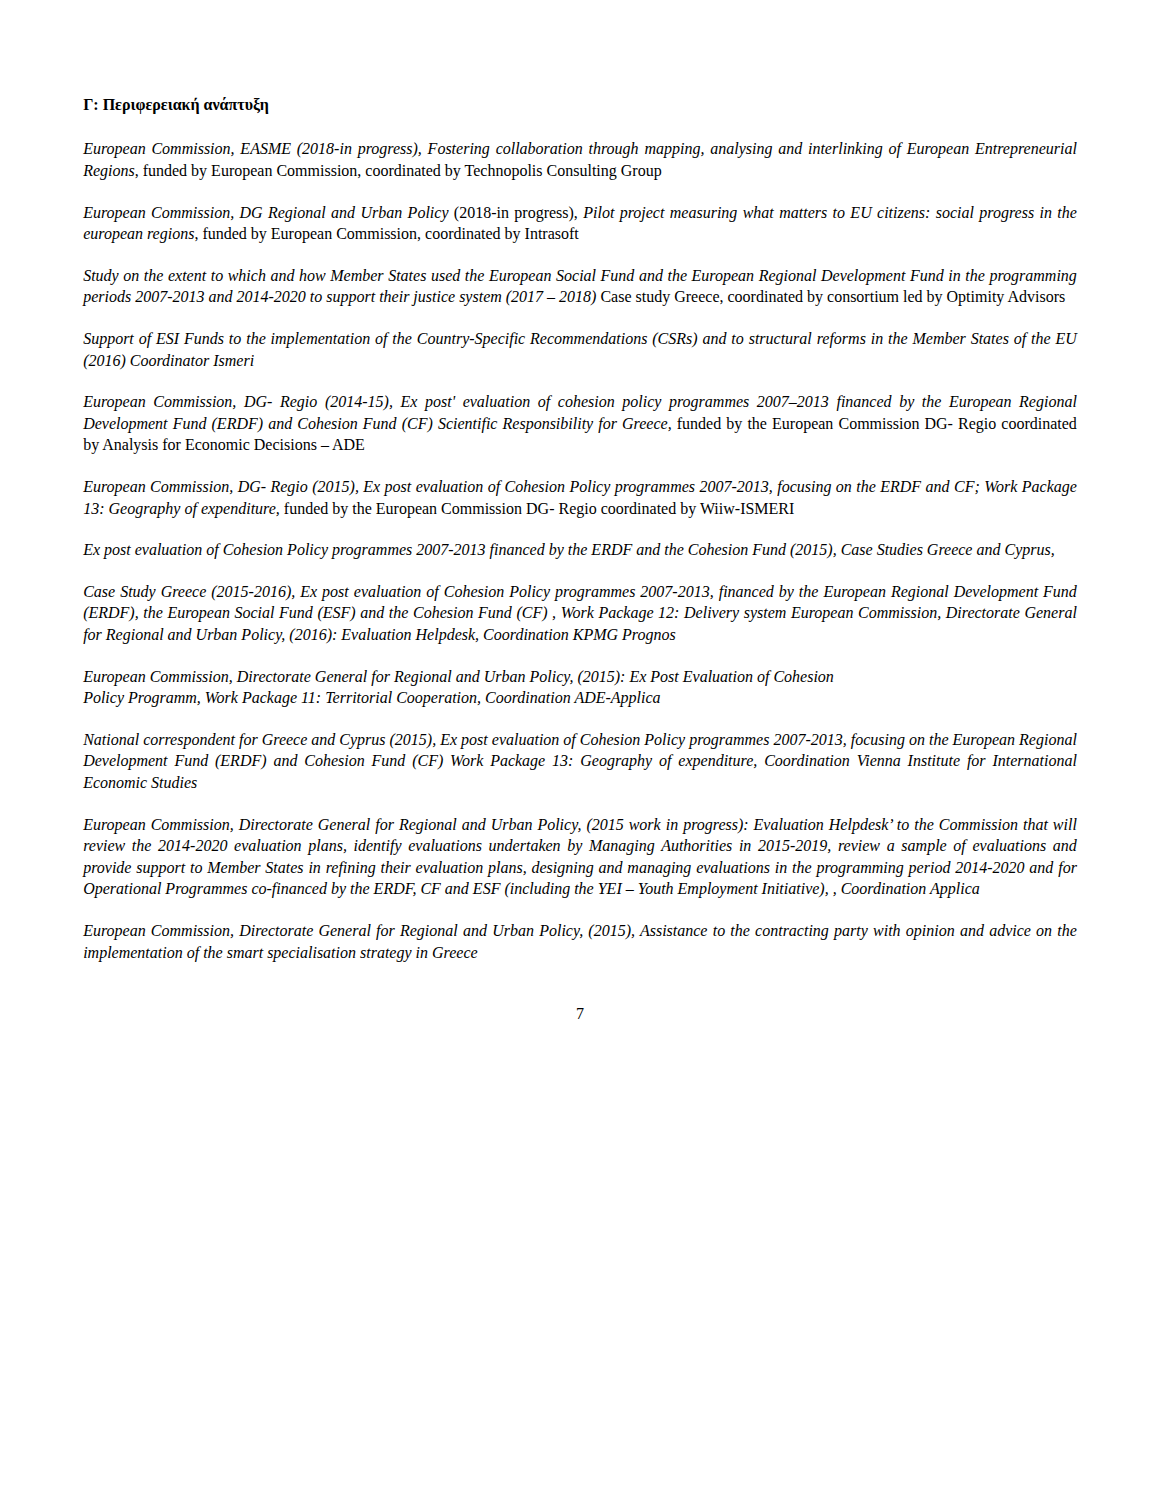Γ: Περιφερειακή ανάπτυξη
European Commission, EASME (2018-in progress), Fostering collaboration through mapping, analysing and interlinking of European Entrepreneurial Regions, funded by European Commission, coordinated by Technopolis Consulting Group
European Commission, DG Regional and Urban Policy (2018-in progress), Pilot project measuring what matters to EU citizens: social progress in the european regions, funded by European Commission, coordinated by Intrasoft
Study on the extent to which and how Member States used the European Social Fund and the European Regional Development Fund in the programming periods 2007-2013 and 2014-2020 to support their justice system (2017 – 2018) Case study Greece, coordinated by consortium led by Optimity Advisors
Support of ESI Funds to the implementation of the Country-Specific Recommendations (CSRs) and to structural reforms in the Member States of the EU (2016) Coordinator Ismeri
European Commission, DG- Regio (2014-15), Ex post' evaluation of cohesion policy programmes 2007–2013 financed by the European Regional Development Fund (ERDF) and Cohesion Fund (CF) Scientific Responsibility for Greece, funded by the European Commission DG- Regio coordinated by Analysis for Economic Decisions – ADE
European Commission, DG- Regio (2015), Ex post evaluation of Cohesion Policy programmes 2007-2013, focusing on the ERDF and CF; Work Package 13: Geography of expenditure, funded by the European Commission DG- Regio coordinated by Wiiw-ISMERI
Ex post evaluation of Cohesion Policy programmes 2007-2013 financed by the ERDF and the Cohesion Fund (2015), Case Studies Greece and Cyprus,
Case Study Greece (2015-2016), Ex post evaluation of Cohesion Policy programmes 2007-2013, financed by the European Regional Development Fund (ERDF), the European Social Fund (ESF) and the Cohesion Fund (CF) , Work Package 12: Delivery system European Commission, Directorate General for Regional and Urban Policy, (2016): Evaluation Helpdesk, Coordination KPMG Prognos
European Commission, Directorate General for Regional and Urban Policy, (2015): Ex Post Evaluation of Cohesion
Policy Programm, Work Package 11: Territorial Cooperation, Coordination ADE-Applica
National correspondent for Greece and Cyprus (2015), Ex post evaluation of Cohesion Policy programmes 2007-2013, focusing on the European Regional Development Fund (ERDF) and Cohesion Fund (CF) Work Package 13: Geography of expenditure, Coordination Vienna Institute for International Economic Studies
European Commission, Directorate General for Regional and Urban Policy, (2015 work in progress): Evaluation Helpdesk’ to the Commission that will review the 2014-2020 evaluation plans, identify evaluations undertaken by Managing Authorities in 2015-2019, review a sample of evaluations and provide support to Member States in refining their evaluation plans, designing and managing evaluations in the programming period 2014-2020 and for Operational Programmes co-financed by the ERDF, CF and ESF (including the YEI – Youth Employment Initiative), , Coordination Applica
European Commission, Directorate General for Regional and Urban Policy, (2015), Assistance to the contracting party with opinion and advice on the implementation of the smart specialisation strategy in Greece
7